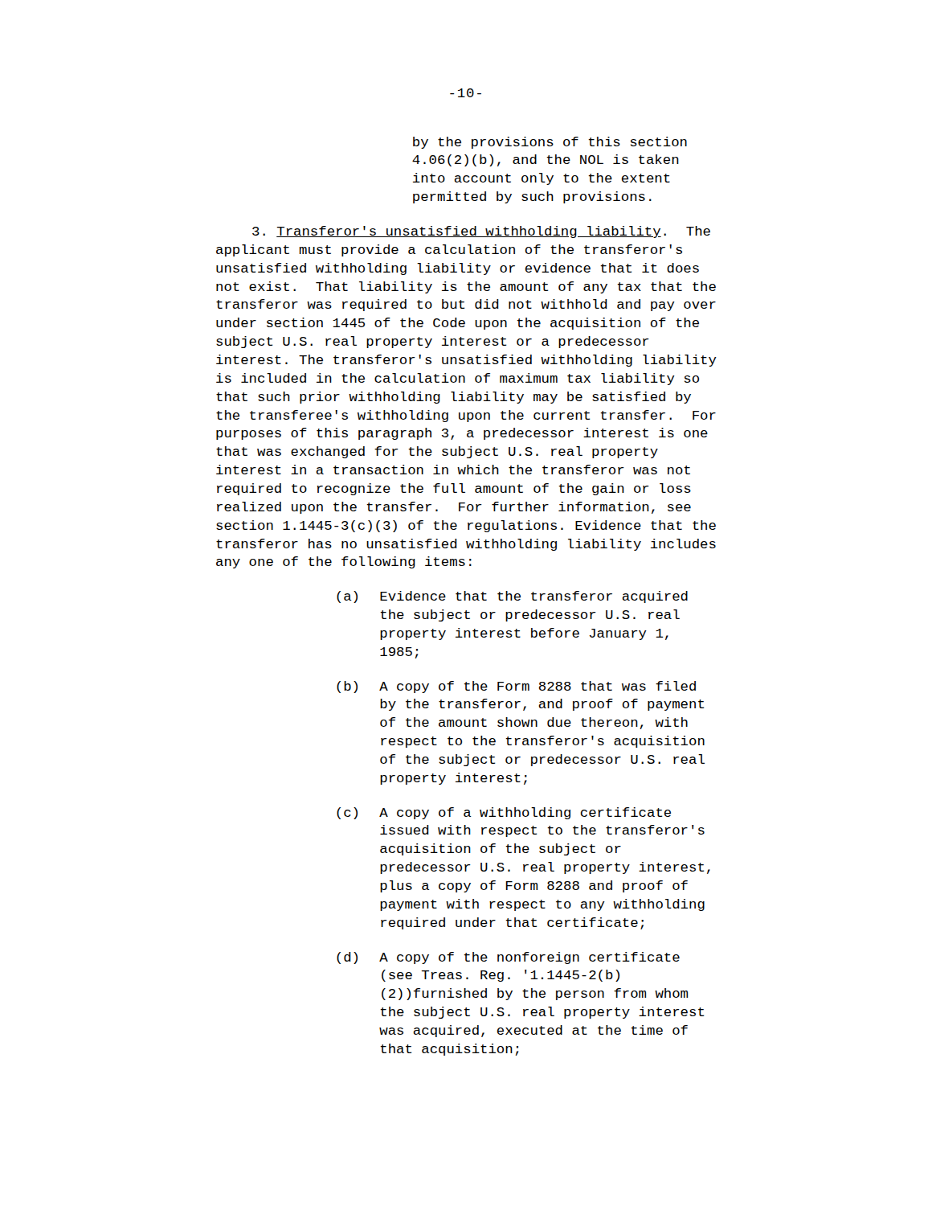-10-
by the provisions of this section 4.06(2)(b), and the NOL is taken into account only to the extent permitted by such provisions.
3. Transferor's unsatisfied withholding liability. The applicant must provide a calculation of the transferor's unsatisfied withholding liability or evidence that it does not exist. That liability is the amount of any tax that the transferor was required to but did not withhold and pay over under section 1445 of the Code upon the acquisition of the subject U.S. real property interest or a predecessor interest. The transferor's unsatisfied withholding liability is included in the calculation of maximum tax liability so that such prior withholding liability may be satisfied by the transferee's withholding upon the current transfer. For purposes of this paragraph 3, a predecessor interest is one that was exchanged for the subject U.S. real property interest in a transaction in which the transferor was not required to recognize the full amount of the gain or loss realized upon the transfer. For further information, see section 1.1445-3(c)(3) of the regulations. Evidence that the transferor has no unsatisfied withholding liability includes any one of the following items:
(a) Evidence that the transferor acquired the subject or predecessor U.S. real property interest before January 1, 1985;
(b) A copy of the Form 8288 that was filed by the transferor, and proof of payment of the amount shown due thereon, with respect to the transferor's acquisition of the subject or predecessor U.S. real property interest;
(c) A copy of a withholding certificate issued with respect to the transferor's acquisition of the subject or predecessor U.S. real property interest, plus a copy of Form 8288 and proof of payment with respect to any withholding required under that certificate;
(d) A copy of the nonforeign certificate (see Treas. Reg. '1.1445-2(b)(2))furnished by the person from whom the subject U.S. real property interest was acquired, executed at the time of that acquisition;